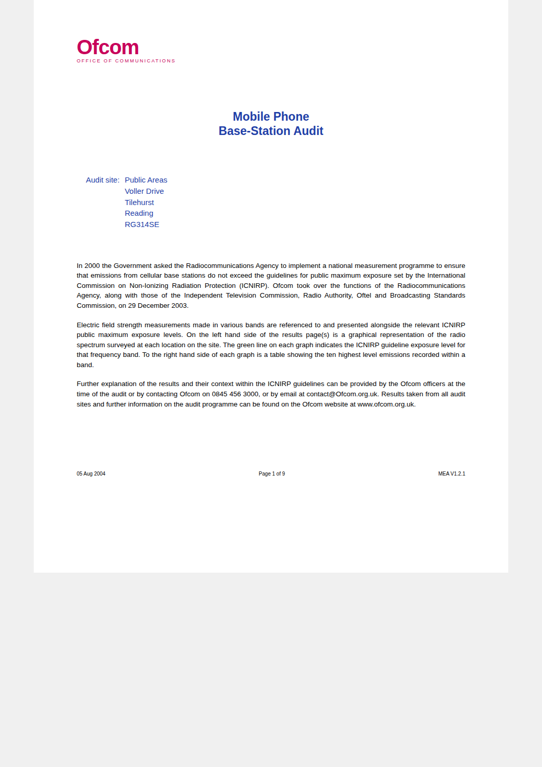Ofcom OFFICE OF COMMUNICATIONS
Mobile Phone
Base-Station Audit
| Audit site: | Public Areas |
| | Voller Drive |
| | Tilehurst |
| | Reading |
| | RG314SE |
In 2000 the Government asked the Radiocommunications Agency to implement a national measurement programme to ensure that emissions from cellular base stations do not exceed the guidelines for public maximum exposure set by the International Commission on Non-Ionizing Radiation Protection (ICNIRP). Ofcom took over the functions of the Radiocommunications Agency, along with those of the Independent Television Commission, Radio Authority, Oftel and Broadcasting Standards Commission, on 29 December 2003.
Electric field strength measurements made in various bands are referenced to and presented alongside the relevant ICNIRP public maximum exposure levels. On the left hand side of the results page(s) is a graphical representation of the radio spectrum surveyed at each location on the site. The green line on each graph indicates the ICNIRP guideline exposure level for that frequency band. To the right hand side of each graph is a table showing the ten highest level emissions recorded within a band.
Further explanation of the results and their context within the ICNIRP guidelines can be provided by the Ofcom officers at the time of the audit or by contacting Ofcom on 0845 456 3000, or by email at contact@Ofcom.org.uk. Results taken from all audit sites and further information on the audit programme can be found on the Ofcom website at www.ofcom.org.uk.
05 Aug 2004 Page 1 of 9 MEA V1.2.1